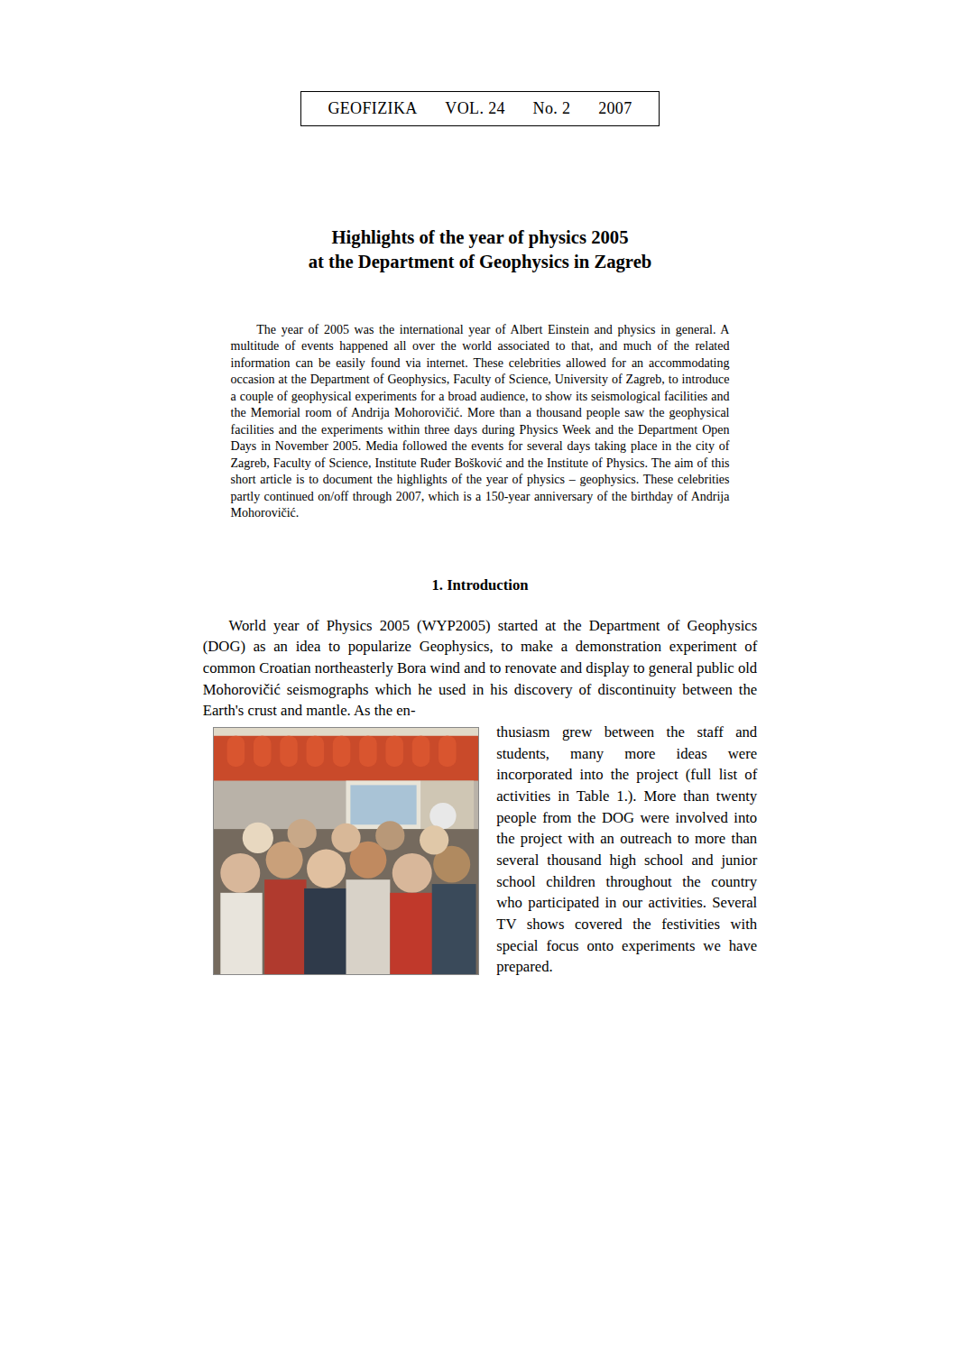GEOFIZIKA VOL. 24 No. 22007
Highlights of the year of physics 2005
at the Department of Geophysics in Zagreb
The year of 2005 was the international year of Albert Einstein and physics in general. A multitude of events happened all over the world associated to that, and much of the related information can be easily found via internet. These celebrities allowed for an accommodating occasion at the Department of Geophysics, Faculty of Science, University of Zagreb, to introduce a couple of geophysical experiments for a broad audience, to show its seismological facilities and the Memorial room of Andrija Mohorovičić. More than a thousand people saw the geophysical facilities and the experiments within three days during Physics Week and the Department Open Days in November 2005. Media followed the events for several days taking place in the city of Zagreb, Faculty of Science, Institute Ruđer Bošković and the Institute of Physics. The aim of this short article is to document the highlights of the year of physics – geophysics. These celebrities partly continued on/off through 2007, which is a 150-year anniversary of the birthday of Andrija Mohorovičić.
1. Introduction
World year of Physics 2005 (WYP2005) started at the Department of Geophysics (DOG) as an idea to popularize Geophysics, to make a demonstration experiment of common Croatian northeasterly Bora wind and to renovate and display to general public old Mohorovičić seismographs which he used in his discovery of discontinuity between the Earth's crust and mantle. As the en-
thusiasm grew between the staff and students, many more ideas were incorporated into the project (full list of activities in Table 1.). More than twenty people from the DOG were involved into the project with an outreach to more than several thousand high school and junior school children throughout the country who participated in our activities. Several TV shows covered the festivities with special focus onto experiments we have prepared.